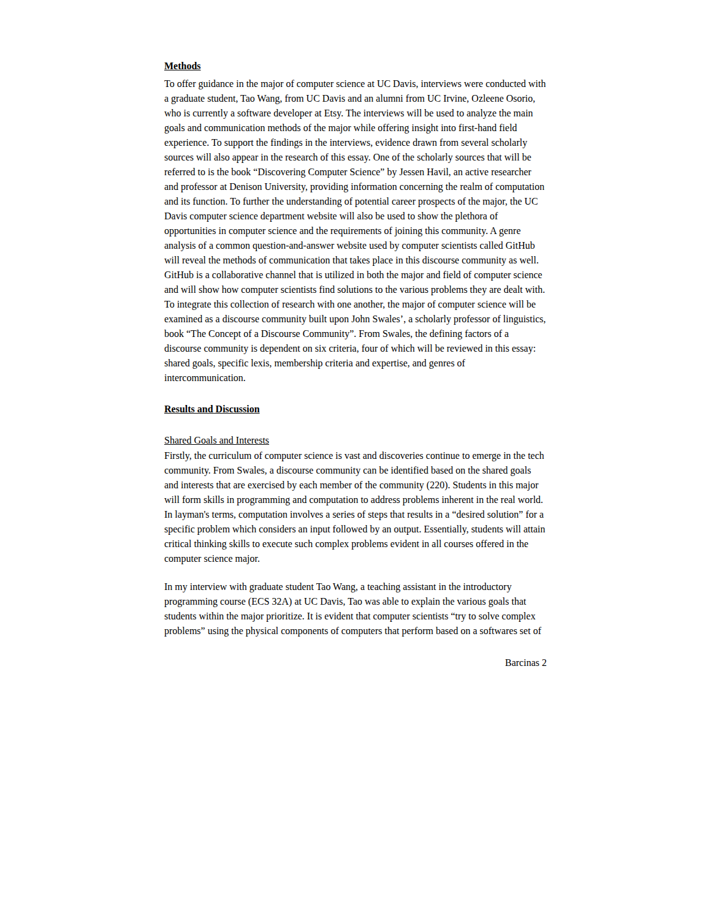Methods
To offer guidance in the major of computer science at UC Davis, interviews were conducted with a graduate student, Tao Wang, from UC Davis and an alumni from UC Irvine, Ozleene Osorio, who is currently a software developer at Etsy. The interviews will be used to analyze the main goals and communication methods of the major while offering insight into first-hand field experience. To support the findings in the interviews, evidence drawn from several scholarly sources will also appear in the research of this essay. One of the scholarly sources that will be referred to is the book “Discovering Computer Science” by Jessen Havil, an active researcher and professor at Denison University, providing information concerning the realm of computation and its function. To further the understanding of potential career prospects of the major, the UC Davis computer science department website will also be used to show the plethora of opportunities in computer science and the requirements of joining this community. A genre analysis of a common question-and-answer website used by computer scientists called GitHub will reveal the methods of communication that takes place in this discourse community as well. GitHub is a collaborative channel that is utilized in both the major and field of computer science and will show how computer scientists find solutions to the various problems they are dealt with. To integrate this collection of research with one another, the major of computer science will be examined as a discourse community built upon John Swales’, a scholarly professor of linguistics, book “The Concept of a Discourse Community”. From Swales, the defining factors of a discourse community is dependent on six criteria, four of which will be reviewed in this essay: shared goals, specific lexis, membership criteria and expertise, and genres of intercommunication.
Results and Discussion
Shared Goals and Interests
Firstly, the curriculum of computer science is vast and discoveries continue to emerge in the tech community. From Swales, a discourse community can be identified based on the shared goals and interests that are exercised by each member of the community (220). Students in this major will form skills in programming and computation to address problems inherent in the real world. In layman's terms, computation involves a series of steps that results in a “desired solution” for a specific problem which considers an input followed by an output. Essentially, students will attain critical thinking skills to execute such complex problems evident in all courses offered in the computer science major.
In my interview with graduate student Tao Wang, a teaching assistant in the introductory programming course (ECS 32A) at UC Davis, Tao was able to explain the various goals that students within the major prioritize. It is evident that computer scientists “try to solve complex problems” using the physical components of computers that perform based on a softwares set of
Barcinas 2